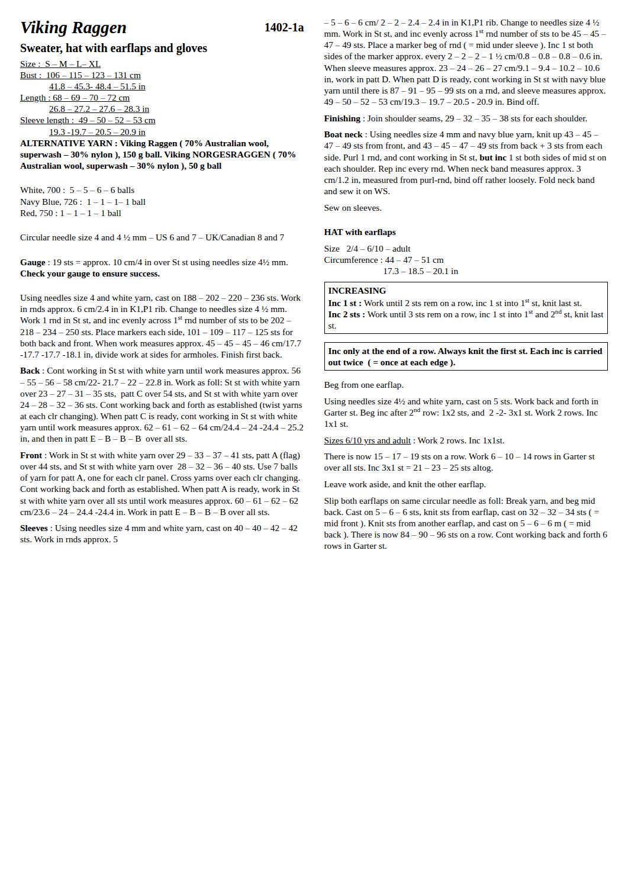1402-1a
Viking Raggen
Sweater, hat with earflaps and gloves
Size : S – M – L– XL
Bust : 106 – 115 – 123 – 131 cm
41.8 – 45.3- 48.4 – 51.5 in
Length : 68 – 69 – 70 – 72 cm
26.8 – 27.2 – 27.6 – 28.3 in
Sleeve length : 49 – 50 – 52 – 53 cm
19.3 -19.7 – 20.5 – 20.9 in
ALTERNATIVE YARN : Viking Raggen ( 70% Australian wool, superwash – 30% nylon ), 150 g ball. Viking NORGESRAGGEN ( 70% Australian wool, superwash – 30% nylon ), 50 g ball
White, 700 : 5 – 5 – 6 – 6 balls
Navy Blue, 726 : 1 – 1 – 1– 1 ball
Red, 750 : 1 – 1 – 1 – 1 ball
Circular needle size 4 and 4 ½ mm – US 6 and 7 – UK/Canadian 8 and 7
Gauge : 19 sts = approx. 10 cm/4 in over St st using needles size 4½ mm. Check your gauge to ensure success.
Using needles size 4 and white yarn, cast on 188 – 202 – 220 – 236 sts. Work in rnds approx. 6 cm/2.4 in in K1,P1 rib. Change to needles size 4 ½ mm. Work 1 rnd in St st, and inc evenly across 1st rnd number of sts to be 202 – 218 – 234 – 250 sts. Place markers each side, 101 – 109 – 117 – 125 sts for both back and front. When work measures approx. 45 – 45 – 45 – 46 cm/17.7 -17.7 -17.7 -18.1 in, divide work at sides for armholes. Finish first back.
Back : Cont working in St st with white yarn until work measures approx. 56 – 55 – 56 – 58 cm/22- 21.7 – 22 – 22.8 in. Work as foll: St st with white yarn over 23 – 27 – 31 – 35 sts, patt C over 54 sts, and St st with white yarn over 24 – 28 – 32 – 36 sts. Cont working back and forth as established (twist yarns at each clr changing). When patt C is ready, cont working in St st with white yarn until work measures approx. 62 – 61 – 62 – 64 cm/24.4 – 24 -24.4 – 25.2 in, and then in patt E – B – B – B over all sts.
Front : Work in St st with white yarn over 29 – 33 – 37 – 41 sts, patt A (flag) over 44 sts, and St st with white yarn over 28 – 32 – 36 – 40 sts. Use 7 balls of yarn for patt A, one for each clr panel. Cross yarns over each clr changing. Cont working back and forth as established. When patt A is ready, work in St st with white yarn over all sts until work measures approx. 60 – 61 – 62 – 62 cm/23.6 – 24 – 24.4 -24.4 in. Work in patt E – B – B – B over all sts.
Sleeves : Using needles size 4 mm and white yarn, cast on 40 – 40 – 42 – 42 sts. Work in rnds approx. 5
– 5 – 6 – 6 cm/ 2 – 2 – 2.4 – 2.4 in in K1,P1 rib. Change to needles size 4 ½ mm. Work in St st, and inc evenly across 1st rnd number of sts to be 45 – 45 – 47 – 49 sts. Place a marker beg of rnd ( = mid under sleeve ). Inc 1 st both sides of the marker approx. every 2 – 2 – 2 – 1 ½ cm/0.8 – 0.8 – 0.8 – 0.6 in. When sleeve measures approx. 23 – 24 – 26 – 27 cm/9.1 – 9.4 – 10.2 – 10.6 in, work in patt D. When patt D is ready, cont working in St st with navy blue yarn until there is 87 – 91 – 95 – 99 sts on a rnd, and sleeve measures approx. 49 – 50 – 52 – 53 cm/19.3 – 19.7 – 20.5 - 20.9 in. Bind off.
Finishing : Join shoulder seams, 29 – 32 – 35 – 38 sts for each shoulder.
Boat neck : Using needles size 4 mm and navy blue yarn, knit up 43 – 45 – 47 – 49 sts from front, and 43 – 45 – 47 – 49 sts from back + 3 sts from each side. Purl 1 rnd, and cont working in St st, but inc 1 st both sides of mid st on each shoulder. Rep inc every rnd. When neck band measures approx. 3 cm/1.2 in, measured from purl-rnd, bind off rather loosely. Fold neck band and sew it on WS.
Sew on sleeves.
HAT with earflaps
Size 2/4 – 6/10 – adult
Circumference : 44 – 47 – 51 cm
17.3 – 18.5 – 20.1 in
INCREASING
Inc 1 st : Work until 2 sts rem on a row, inc 1 st into 1st st, knit last st.
Inc 2 sts : Work until 3 sts rem on a row, inc 1 st into 1st and 2nd st, knit last st.
Inc only at the end of a row. Always knit the first st. Each inc is carried out twice ( = once at each edge ).
Beg from one earflap.
Using needles size 4½ and white yarn, cast on 5 sts. Work back and forth in Garter st. Beg inc after 2nd row: 1x2 sts, and 2 -2- 3x1 st. Work 2 rows. Inc 1x1 st.
Sizes 6/10 yrs and adult : Work 2 rows. Inc 1x1st.
There is now 15 – 17 – 19 sts on a row. Work 6 – 10 – 14 rows in Garter st over all sts. Inc 3x1 st = 21 – 23 – 25 sts altog.
Leave work aside, and knit the other earflap.
Slip both earflaps on same circular needle as foll: Break yarn, and beg mid back. Cast on 5 – 6 – 6 sts, knit sts from earflap, cast on 32 – 32 – 34 sts ( = mid front ). Knit sts from another earflap, and cast on 5 – 6 – 6 m ( = mid back ). There is now 84 – 90 – 96 sts on a row. Cont working back and forth 6 rows in Garter st.